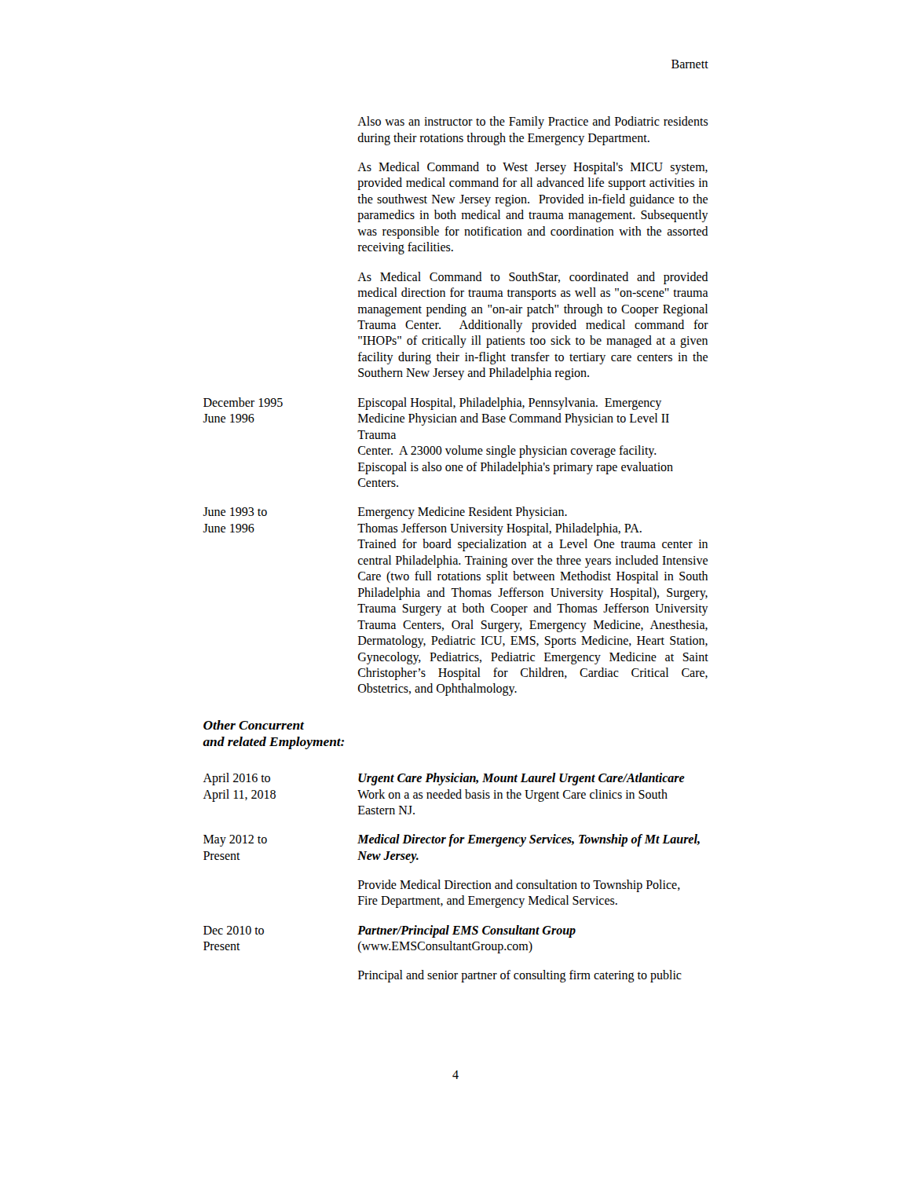Barnett
Also was an instructor to the Family Practice and Podiatric residents during their rotations through the Emergency Department.
As Medical Command to West Jersey Hospital's MICU system, provided medical command for all advanced life support activities in the southwest New Jersey region. Provided in-field guidance to the paramedics in both medical and trauma management. Subsequently was responsible for notification and coordination with the assorted receiving facilities.
As Medical Command to SouthStar, coordinated and provided medical direction for trauma transports as well as "on-scene" trauma management pending an "on-air patch" through to Cooper Regional Trauma Center. Additionally provided medical command for "IHOPs" of critically ill patients too sick to be managed at a given facility during their in-flight transfer to tertiary care centers in the Southern New Jersey and Philadelphia region.
December 1995
June 1996
Episcopal Hospital, Philadelphia, Pennsylvania. Emergency Medicine Physician and Base Command Physician to Level II Trauma
Center. A 23000 volume single physician coverage facility. Episcopal is also one of Philadelphia's primary rape evaluation Centers.
June 1993 to
June 1996
Emergency Medicine Resident Physician.
Thomas Jefferson University Hospital, Philadelphia, PA.
Trained for board specialization at a Level One trauma center in central Philadelphia. Training over the three years included Intensive Care (two full rotations split between Methodist Hospital in South Philadelphia and Thomas Jefferson University Hospital), Surgery, Trauma Surgery at both Cooper and Thomas Jefferson University Trauma Centers, Oral Surgery, Emergency Medicine, Anesthesia, Dermatology, Pediatric ICU, EMS, Sports Medicine, Heart Station, Gynecology, Pediatrics, Pediatric Emergency Medicine at Saint Christopher’s Hospital for Children, Cardiac Critical Care, Obstetrics, and Ophthalmology.
Other Concurrent and related Employment:
April 2016 to
April 11, 2018
Urgent Care Physician, Mount Laurel Urgent Care/Atlanticare
Work on a as needed basis in the Urgent Care clinics in South Eastern NJ.
May 2012 to
Present
Medical Director for Emergency Services, Township of Mt Laurel, New Jersey.
Provide Medical Direction and consultation to Township Police,
Fire Department, and Emergency Medical Services.
Dec 2010 to
Present
Partner/Principal EMS Consultant Group
(www.EMSConsultantGroup.com)
Principal and senior partner of consulting firm catering to public
4